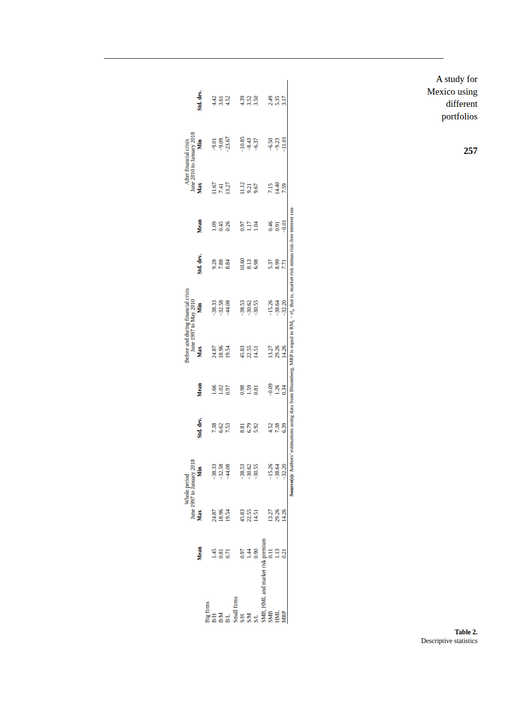A study for Mexico using different portfolios
257
| | Whole period June 1997 to January 2018 | Before and during financial crisis June 1997 to May 2010 | After financial crisis June 2010 to January 2018 |
| --- | --- | --- | --- |
| | Mean | Max | Min | Std. dev. | Mean | Max | Min | Std. dev. | Mean | Max | Min | Std. dev. |
| Big firms |
| B/H | 1.45 | 24.87 | −38.33 | 7.38 | 1.66 | 24.87 | −38.33 | 9.28 | 1.09 | 11.67 | −9.01 | 4.42 |
| B/M | 0.81 | 18.96 | −32.58 | 6.62 | 1.02 | 18.96 | −32.58 | 7.88 | 0.45 | 7.41 | −9.09 | 3.61 |
| B/L | 0.71 | 19.54 | −44.08 | 7.53 | 0.97 | 19.54 | −44.08 | 8.84 | 0.26 | 13.27 | −23.67 | 4.52 |
| Small firms |
| S/H | 0.97 | 45.83 | −38.53 | 8.81 | 0.98 | 45.83 | −38.53 | 10.60 | 0.97 | 11.12 | −10.85 | 4.39 |
| S/M | 1.44 | 22.55 | −30.62 | 6.79 | 1.59 | 22.55 | −30.62 | 8.13 | 1.17 | 9.21 | −8.43 | 3.52 |
| S/L | 0.90 | 14.51 | −30.55 | 5.92 | 0.81 | 14.51 | −30.55 | 6.98 | 1.04 | 9.67 | −6.37 | 3.50 |
| SMB, HML and market risk premium |
| SMB | 0.11 | 13.27 | −15.26 | 4.52 | −0.09 | 13.27 | −15.26 | 5.37 | 0.46 | 7.15 | −6.50 | 2.49 |
| HML | 1.13 | 29.26 | −38.64 | 7.38 | 1.26 | 29.26 | −38.64 | 8.99 | 0.91 | 14.40 | −9.23 | 5.35 |
| MRP | 0.21 | 14.26 | −32.20 | 6.39 | 0.34 | 14.26 | −32.20 | 7.71 | −0.01 | 7.59 | −11.01 | 3.17 |
| Source(s): Authors’ estimations using data from Bloomberg. MRP is equal to RM t − rf t , that is, market risk minus risk-free interest rate |
Table 2. Descriptive statistics